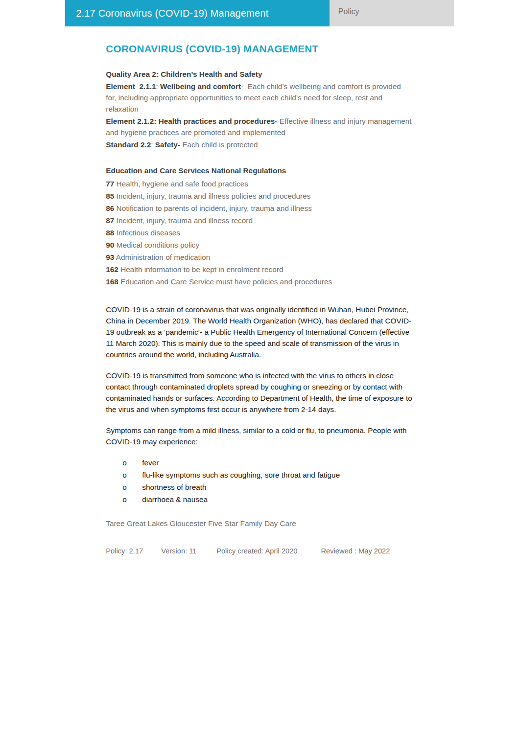2.17 Coronavirus (COVID-19) Management
Policy
CORONAVIRUS (COVID-19) MANAGEMENT
Quality Area 2: Children’s Health and Safety
Element 2.1.1: Wellbeing and comfort- Each child’s wellbeing and comfort is provided for, including appropriate opportunities to meet each child’s need for sleep, rest and relaxation
Element 2.1.2: Health practices and procedures- Effective illness and injury management and hygiene practices are promoted and implemented
Standard 2.2: Safety- Each child is protected
Education and Care Services National Regulations
77 Health, hygiene and safe food practices
85 Incident, injury, trauma and illness policies and procedures
86 Notification to parents of incident, injury, trauma and illness
87 Incident, injury, trauma and illness record
88 Infectious diseases
90 Medical conditions policy
93 Administration of medication
162 Health information to be kept in enrolment record
168 Education and Care Service must have policies and procedures
COVID-19 is a strain of coronavirus that was originally identified in Wuhan, Hubei Province, China in December 2019. The World Health Organization (WHO), has declared that COVID-19 outbreak as a ‘pandemic’- a Public Health Emergency of International Concern (effective 11 March 2020). This is mainly due to the speed and scale of transmission of the virus in countries around the world, including Australia.
COVID-19 is transmitted from someone who is infected with the virus to others in close contact through contaminated droplets spread by coughing or sneezing or by contact with contaminated hands or surfaces. According to Department of Health, the time of exposure to the virus and when symptoms first occur is anywhere from 2-14 days.
Symptoms can range from a mild illness, similar to a cold or flu, to pneumonia. People with COVID-19 may experience:
fever
flu-like symptoms such as coughing, sore throat and fatigue
shortness of breath
diarrhoea & nausea
Taree Great Lakes Gloucester Five Star Family Day Care
Policy: 2.17
Version: 11
Policy created: April 2020
Reviewed : May 2022